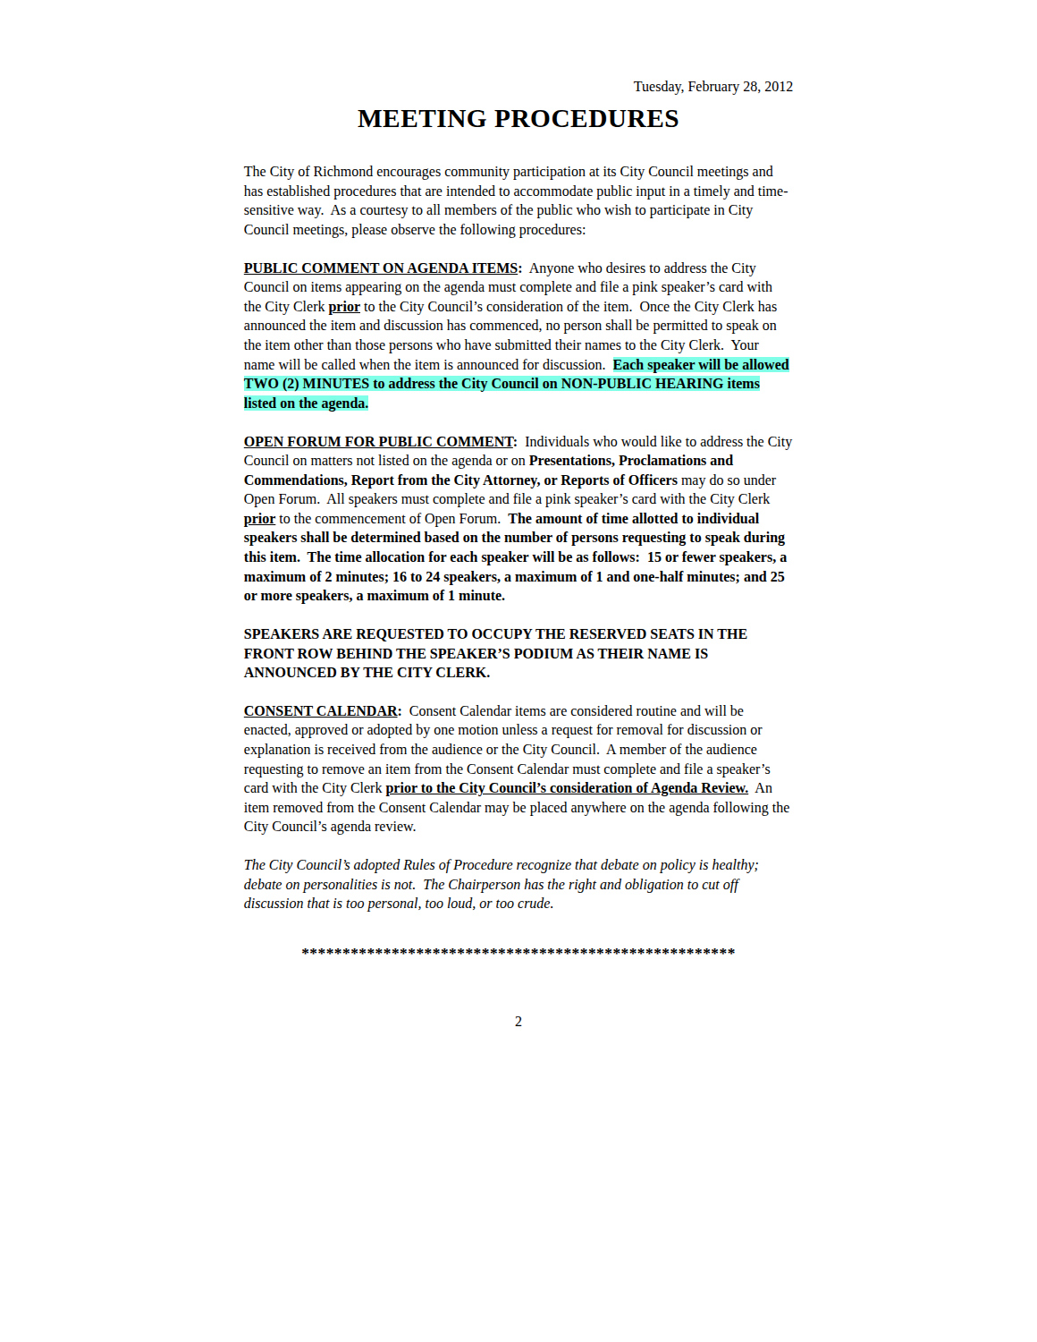Tuesday, February 28, 2012
MEETING PROCEDURES
The City of Richmond encourages community participation at its City Council meetings and has established procedures that are intended to accommodate public input in a timely and time-sensitive way. As a courtesy to all members of the public who wish to participate in City Council meetings, please observe the following procedures:
PUBLIC COMMENT ON AGENDA ITEMS: Anyone who desires to address the City Council on items appearing on the agenda must complete and file a pink speaker’s card with the City Clerk prior to the City Council’s consideration of the item. Once the City Clerk has announced the item and discussion has commenced, no person shall be permitted to speak on the item other than those persons who have submitted their names to the City Clerk. Your name will be called when the item is announced for discussion. Each speaker will be allowed TWO (2) MINUTES to address the City Council on NON-PUBLIC HEARING items listed on the agenda.
OPEN FORUM FOR PUBLIC COMMENT: Individuals who would like to address the City Council on matters not listed on the agenda or on Presentations, Proclamations and Commendations, Report from the City Attorney, or Reports of Officers may do so under Open Forum. All speakers must complete and file a pink speaker’s card with the City Clerk prior to the commencement of Open Forum. The amount of time allotted to individual speakers shall be determined based on the number of persons requesting to speak during this item. The time allocation for each speaker will be as follows: 15 or fewer speakers, a maximum of 2 minutes; 16 to 24 speakers, a maximum of 1 and one-half minutes; and 25 or more speakers, a maximum of 1 minute.
SPEAKERS ARE REQUESTED TO OCCUPY THE RESERVED SEATS IN THE FRONT ROW BEHIND THE SPEAKER’S PODIUM AS THEIR NAME IS ANNOUNCED BY THE CITY CLERK.
CONSENT CALENDAR: Consent Calendar items are considered routine and will be enacted, approved or adopted by one motion unless a request for removal for discussion or explanation is received from the audience or the City Council. A member of the audience requesting to remove an item from the Consent Calendar must complete and file a speaker’s card with the City Clerk prior to the City Council’s consideration of Agenda Review. An item removed from the Consent Calendar may be placed anywhere on the agenda following the City Council’s agenda review.
The City Council’s adopted Rules of Procedure recognize that debate on policy is healthy; debate on personalities is not. The Chairperson has the right and obligation to cut off discussion that is too personal, too loud, or too crude.
*****************************************************
2